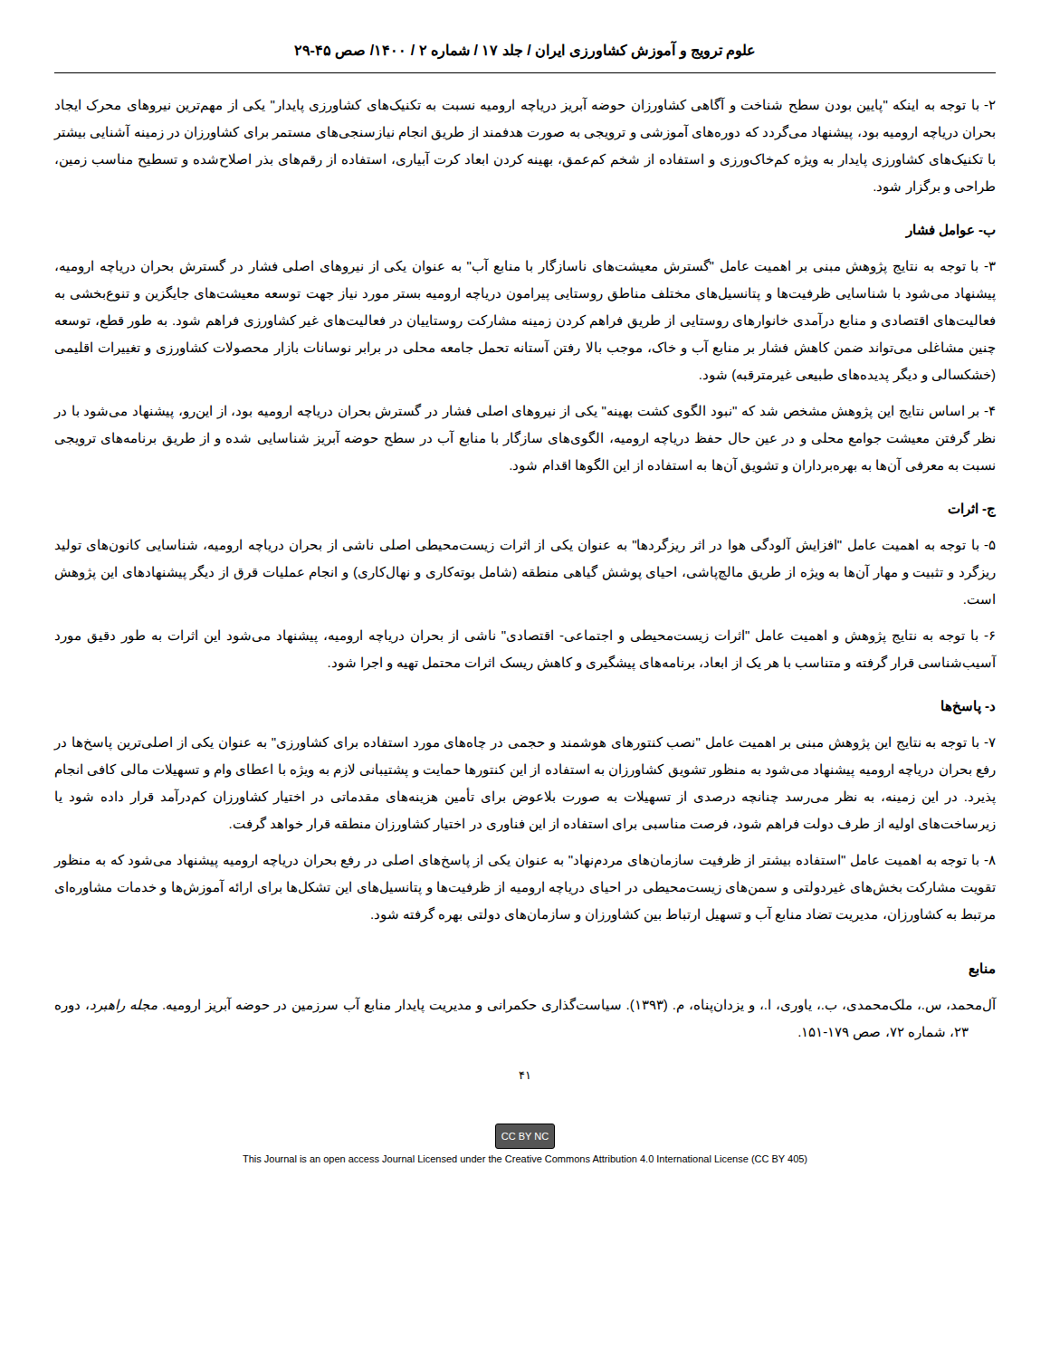علوم ترویج و آموزش کشاورزی ایران / جلد ۱۷ / شماره ۲ / ۱۴۰۰/ صص ۴۵-۲۹
۲- با توجه به اینکه "پایین بودن سطح شناخت و آگاهی کشاورزان حوضه آبریز دریاچه ارومیه نسبت به تکنیک‌های کشاورزی پایدار" یکی از مهم‌ترین نیروهای محرک ایجاد بحران دریاچه ارومیه بود، پیشنهاد می‌گردد که دوره‌های آموزشی و ترویجی به صورت هدفمند از طریق انجام نیازسنجی‌های مستمر برای کشاورزان در زمینه آشنایی بیشتر با تکنیک‌های کشاورزی پایدار به ویژه کم‌خاک‌ورزی و استفاده از شخم کم‌عمق، بهینه کردن ابعاد کرت آبیاری، استفاده از رقم‌های بذر اصلاح‌شده و تسطیح مناسب زمین، طراحی و برگزار شود.
ب- عوامل فشار
۳- با توجه به نتایج پژوهش مبنی بر اهمیت عامل "گسترش معیشت‌های ناسازگار با منابع آب" به عنوان یکی از نیروهای اصلی فشار در گسترش بحران دریاچه ارومیه، پیشنهاد می‌شود با شناسایی ظرفیت‌ها و پتانسیل‌های مختلف مناطق روستایی پیرامون دریاچه ارومیه بستر مورد نیاز جهت توسعه معیشت‌های جایگزین و تنوع‌بخشی به فعالیت‌های اقتصادی و منابع درآمدی خانوارهای روستایی از طریق فراهم کردن زمینه مشارکت روستاییان در فعالیت‌های غیر کشاورزی فراهم شود. به طور قطع، توسعه چنین مشاغلی می‌تواند ضمن کاهش فشار بر منابع آب و خاک، موجب بالا رفتن آستانه تحمل جامعه محلی در برابر نوسانات بازار محصولات کشاورزی و تغییرات اقلیمی (خشکسالی و دیگر پدیده‌های طبیعی غیرمترقبه) شود.
۴- بر اساس نتایج این پژوهش مشخص شد که "نبود الگوی کشت بهینه" یکی از نیروهای اصلی فشار در گسترش بحران دریاچه ارومیه بود، از این‌رو، پیشنهاد می‌شود با در نظر گرفتن معیشت جوامع محلی و در عین حال حفظ دریاچه ارومیه، الگوی‌های سازگار با منابع آب در سطح حوضه آبریز شناسایی شده و از طریق برنامه‌های ترویجی نسبت به معرفی آن‌ها به بهره‌برداران و تشویق آن‌ها به استفاده از این الگوها اقدام شود.
ج- اثرات
۵- با توجه به اهمیت عامل "افزایش آلودگی هوا در اثر ریزگردها" به عنوان یکی از اثرات زیست‌محیطی اصلی ناشی از بحران دریاچه ارومیه، شناسایی کانون‌های تولید ریزگرد و تثبیت و مهار آن‌ها به ویژه از طریق مالچ‌پاشی، احیای پوشش گیاهی منطقه (شامل بوته‌کاری و نهال‌کاری) و انجام عملیات قرق از دیگر پیشنهادهای این پژوهش است.
۶- با توجه به نتایج پژوهش و اهمیت عامل "اثرات زیست‌محیطی و اجتماعی- اقتصادی" ناشی از بحران دریاچه ارومیه، پیشنهاد می‌شود این اثرات به طور دقیق مورد آسیب‌شناسی قرار گرفته و متناسب با هر یک از ابعاد، برنامه‌های پیشگیری و کاهش ریسک اثرات محتمل تهیه و اجرا شود.
د- پاسخ‌ها
۷- با توجه به نتایج این پژوهش مبنی بر اهمیت عامل "نصب کنتورهای هوشمند و حجمی در چاه‌های مورد استفاده برای کشاورزی" به عنوان یکی از اصلی‌ترین پاسخ‌ها در رفع بحران دریاچه ارومیه پیشنهاد می‌شود به منظور تشویق کشاورزان به استفاده از این کنتورها حمایت و پشتیبانی لازم به ویژه با اعطای وام و تسهیلات مالی کافی انجام پذیرد. در این زمینه، به نظر می‌رسد چنانچه درصدی از تسهیلات به صورت بلاعوض برای تأمین هزینه‌های مقدماتی در اختیار کشاورزان کم‌درآمد قرار داده شود یا زیرساخت‌های اولیه از طرف دولت فراهم شود، فرصت مناسبی برای استفاده از این فناوری در اختیار کشاورزان منطقه قرار خواهد گرفت.
۸- با توجه به اهمیت عامل "استفاده بیشتر از ظرفیت سازمان‌های مردم‌نهاد" به عنوان یکی از پاسخ‌های اصلی در رفع بحران دریاچه ارومیه پیشنهاد می‌شود که به منظور تقویت مشارکت بخش‌های غیردولتی و سمن‌های زیست‌محیطی در احیای دریاچه ارومیه از ظرفیت‌ها و پتانسیل‌های این تشکل‌ها برای ارائه آموزش‌ها و خدمات مشاوره‌ای مرتبط به کشاورزان، مدیریت تضاد منابع آب و تسهیل ارتباط بین کشاورزان و سازمان‌های دولتی بهره گرفته شود.
منابع
آل‌محمد، س.، ملک‌محمدی، ب.، یاوری، ا.، و یزدان‌پناه، م. (۱۳۹۳). سیاست‌گذاری حکمرانی و مدیریت پایدار منابع آب سرزمین در حوضه آبریز ارومیه. مجله راهبرد، دوره ۲۳، شماره ۷۲، صص ۱۷۹-۱۵۱.
۴۱
CC BY NC
This Journal is an open access Journal Licensed under the Creative Commons Attribution 4.0 International License (CC BY 405)